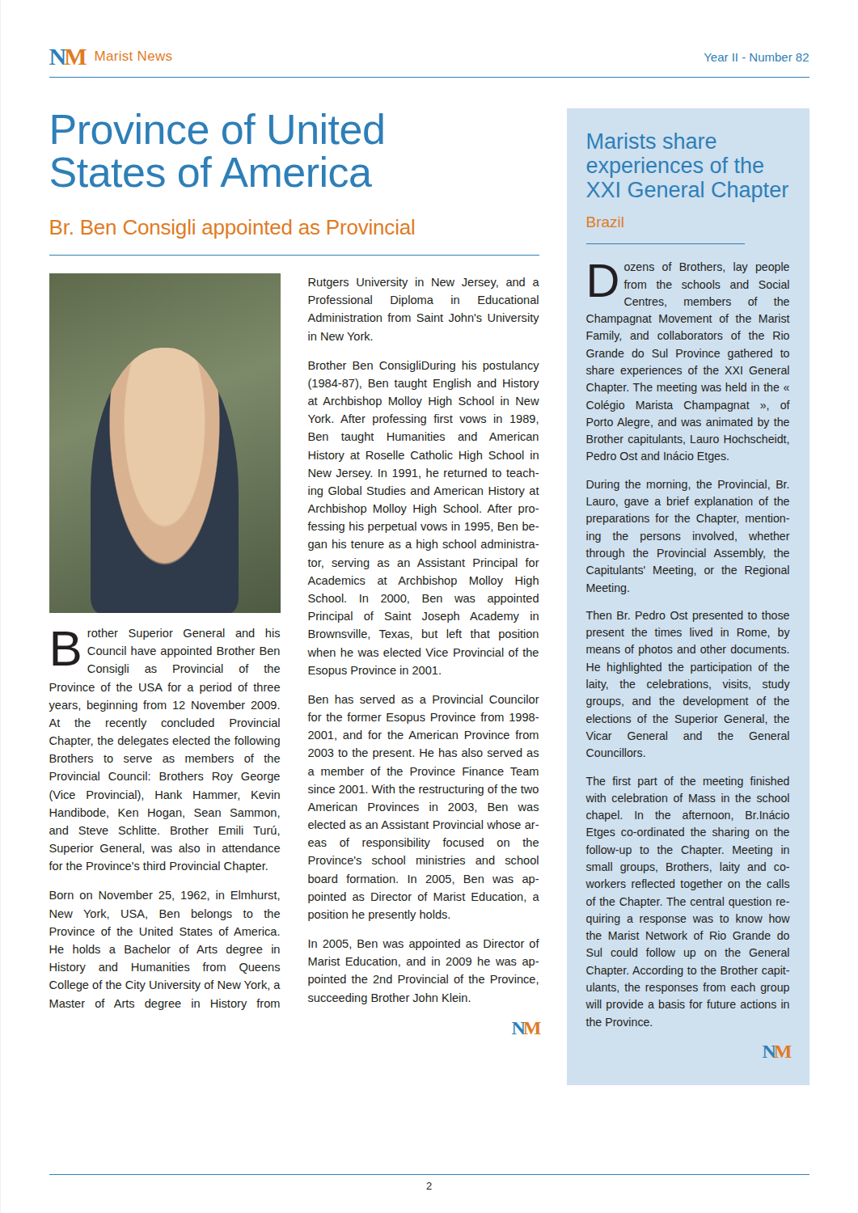NM Marist News
Year II - Number 82
Province of United
States of America
Br. Ben Consigli appointed as Provincial
Brother Superior General and his Council have appointed Brother Ben Consigli as Provincial of the Province of the USA for a period of three years, beginning from 12 November 2009. At the recently concluded Provincial Chapter, the delegates elected the following Brothers to serve as members of the Provincial Council: Brothers Roy George (Vice Provincial), Hank Hammer, Kevin Handibode, Ken Hogan, Sean Sammon, and Steve Schlitte. Brother Emili Turú, Superior General, was also in attendance for the Province's third Provincial Chapter.
Born on November 25, 1962, in Elmhurst, New York, USA, Ben belongs to the Province of the United States of America. He holds a Bachelor of Arts degree in History and Humanities from Queens College of the City University of New York, a Master of Arts degree in History from Rutgers University in New Jersey, and a Professional Diploma in Educational Administration from Saint John's University in New York.
Brother Ben ConsigliDuring his postulancy (1984-87), Ben taught English and History at Archbishop Molloy High School in New York. After professing first vows in 1989, Ben taught Humanities and American History at Roselle Catholic High School in New Jersey. In 1991, he returned to teaching Global Studies and American History at Archbishop Molloy High School. After professing his perpetual vows in 1995, Ben began his tenure as a high school administrator, serving as an Assistant Principal for Academics at Archbishop Molloy High School. In 2000, Ben was appointed Principal of Saint Joseph Academy in Brownsville, Texas, but left that position when he was elected Vice Provincial of the Esopus Province in 2001.
Ben has served as a Provincial Councilor for the former Esopus Province from 1998-2001, and for the American Province from 2003 to the present. He has also served as a member of the Province Finance Team since 2001. With the restructuring of the two American Provinces in 2003, Ben was elected as an Assistant Provincial whose areas of responsibility focused on the Province's school ministries and school board formation. In 2005, Ben was appointed as Director of Marist Education, a position he presently holds.
In 2005, Ben was appointed as Director of Marist Education, and in 2009 he was appointed the 2nd Provincial of the Province, succeeding Brother John Klein.
NM
Marists share experiences of the XXI General Chapter
Brazil
Dozens of Brothers, lay people from the schools and Social Centres, members of the Champagnat Movement of the Marist Family, and collaborators of the Rio Grande do Sul Province gathered to share experiences of the XXI General Chapter. The meeting was held in the « Colégio Marista Champagnat », of Porto Alegre, and was animated by the Brother capitulants, Lauro Hochscheidt, Pedro Ost and Inácio Etges.
During the morning, the Provincial, Br. Lauro, gave a brief explanation of the preparations for the Chapter, mentioning the persons involved, whether through the Provincial Assembly, the Capitulants' Meeting, or the Regional Meeting.
Then Br. Pedro Ost presented to those present the times lived in Rome, by means of photos and other documents. He highlighted the participation of the laity, the celebrations, visits, study groups, and the development of the elections of the Superior General, the Vicar General and the General Councillors.
The first part of the meeting finished with celebration of Mass in the school chapel. In the afternoon, Br.Inácio Etges co-ordinated the sharing on the follow-up to the Chapter. Meeting in small groups, Brothers, laity and co-workers reflected together on the calls of the Chapter. The central question requiring a response was to know how the Marist Network of Rio Grande do Sul could follow up on the General Chapter. According to the Brother capitulants, the responses from each group will provide a basis for future actions in the Province.
NM
2